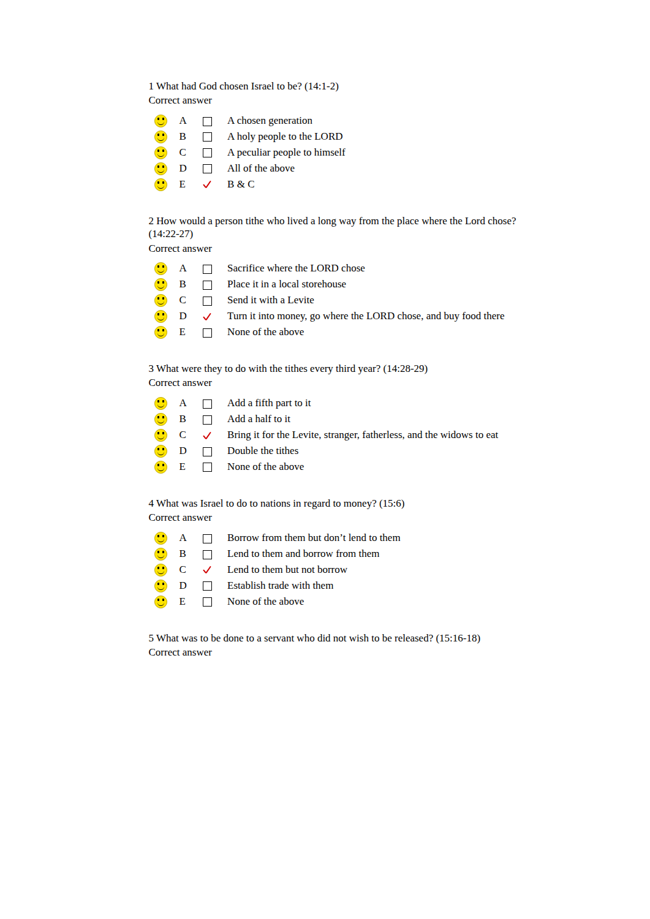1 What had God chosen Israel to be? (14:1-2)
Correct answer
| | A | | A chosen generation |
| | B | | A holy people to the LORD |
| | C | | A peculiar people to himself |
| | D | | All of the above |
| | E | | B & C |
2 How would a person tithe who lived a long way from the place where the Lord chose? (14:22-27)
Correct answer
| | A | | Sacrifice where the LORD chose |
| | B | | Place it in a local storehouse |
| | C | | Send it with a Levite |
| | D | | Turn it into money, go where the LORD chose, and buy food there |
| | E | | None of the above |
3 What were they to do with the tithes every third year? (14:28-29)
Correct answer
| | A | | Add a fifth part to it |
| | B | | Add a half to it |
| | C | | Bring it for the Levite, stranger, fatherless, and the widows to eat |
| | D | | Double the tithes |
| | E | | None of the above |
4 What was Israel to do to nations in regard to money? (15:6)
Correct answer
| | A | | Borrow from them but don’t lend to them |
| | B | | Lend to them and borrow from them |
| | C | | Lend to them but not borrow |
| | D | | Establish trade with them |
| | E | | None of the above |
5 What was to be done to a servant who did not wish to be released? (15:16-18)
Correct answer